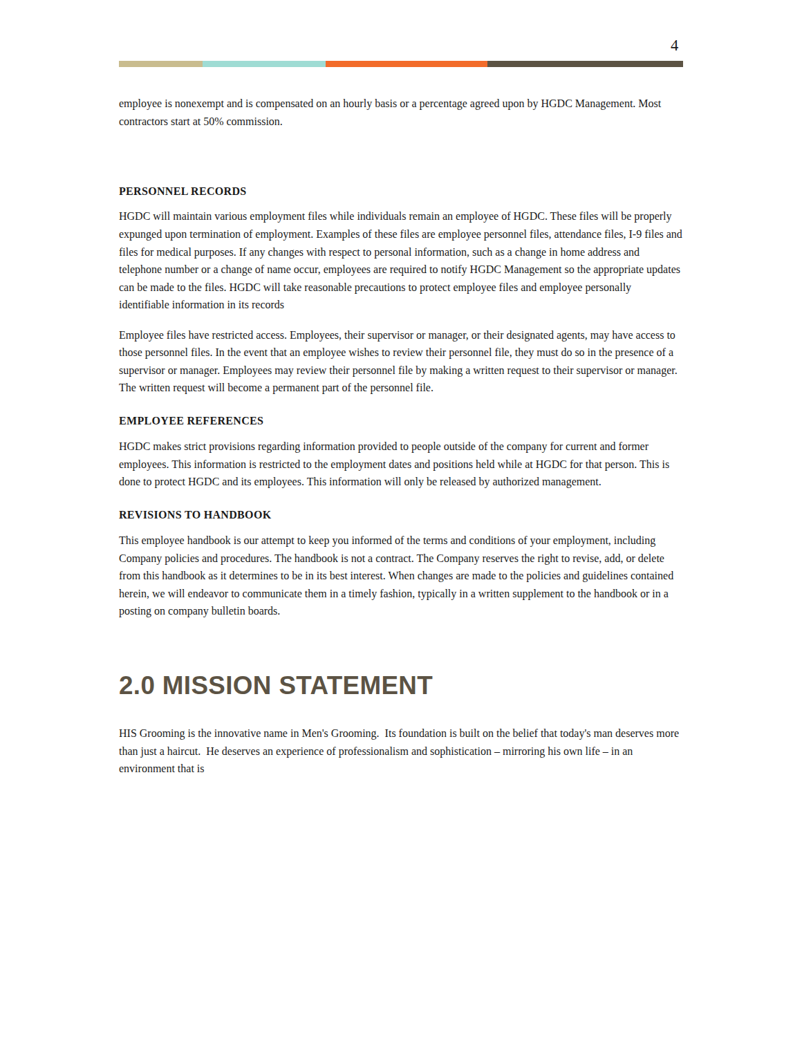4
employee is nonexempt and is compensated on an hourly basis or a percentage agreed upon by HGDC Management. Most contractors start at 50% commission.
PERSONNEL RECORDS
HGDC will maintain various employment files while individuals remain an employee of HGDC. These files will be properly expunged upon termination of employment. Examples of these files are employee personnel files, attendance files, I-9 files and files for medical purposes. If any changes with respect to personal information, such as a change in home address and telephone number or a change of name occur, employees are required to notify HGDC Management so the appropriate updates can be made to the files. HGDC will take reasonable precautions to protect employee files and employee personally identifiable information in its records
Employee files have restricted access. Employees, their supervisor or manager, or their designated agents, may have access to those personnel files. In the event that an employee wishes to review their personnel file, they must do so in the presence of a supervisor or manager. Employees may review their personnel file by making a written request to their supervisor or manager. The written request will become a permanent part of the personnel file.
EMPLOYEE REFERENCES
HGDC makes strict provisions regarding information provided to people outside of the company for current and former employees. This information is restricted to the employment dates and positions held while at HGDC for that person. This is done to protect HGDC and its employees. This information will only be released by authorized management.
REVISIONS TO HANDBOOK
This employee handbook is our attempt to keep you informed of the terms and conditions of your employment, including Company policies and procedures. The handbook is not a contract. The Company reserves the right to revise, add, or delete from this handbook as it determines to be in its best interest. When changes are made to the policies and guidelines contained herein, we will endeavor to communicate them in a timely fashion, typically in a written supplement to the handbook or in a posting on company bulletin boards.
2.0 MISSION STATEMENT
HIS Grooming is the innovative name in Men's Grooming. Its foundation is built on the belief that today's man deserves more than just a haircut. He deserves an experience of professionalism and sophistication – mirroring his own life – in an environment that is